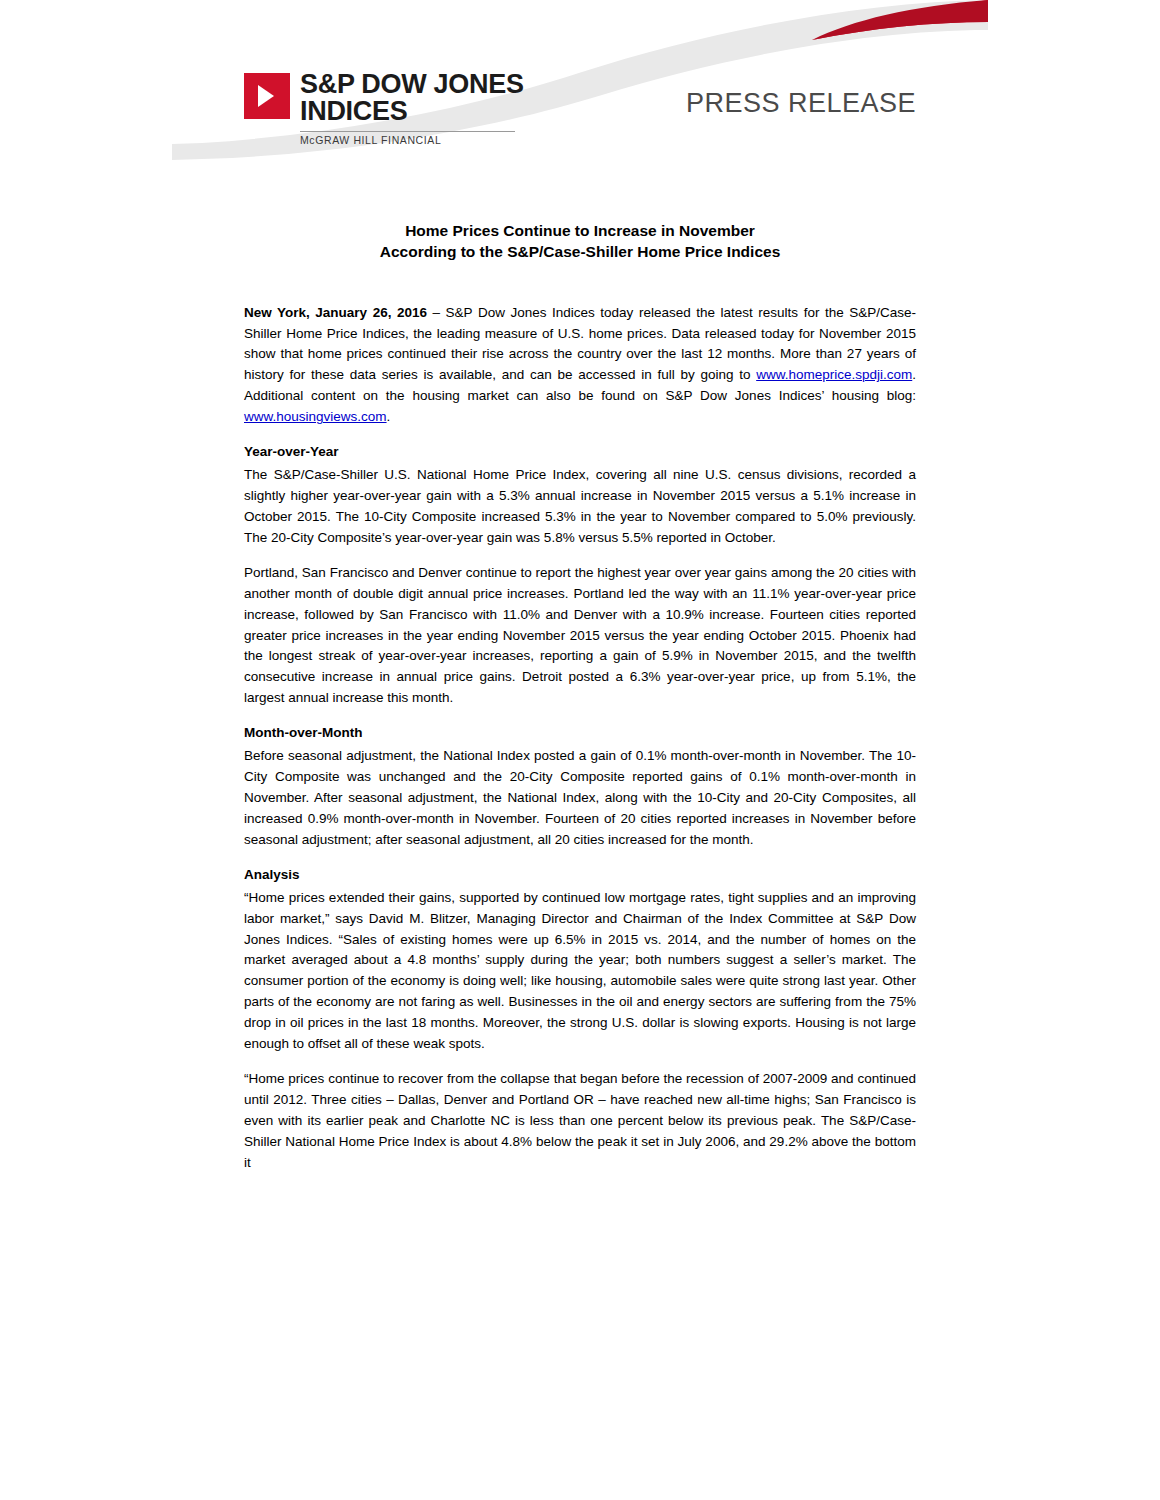S&P DOW JONES INDICES McGRAW HILL FINANCIAL
PRESS RELEASE
Home Prices Continue to Increase in November
According to the S&P/Case-Shiller Home Price Indices
New York, January 26, 2016 – S&P Dow Jones Indices today released the latest results for the S&P/Case-Shiller Home Price Indices, the leading measure of U.S. home prices. Data released today for November 2015 show that home prices continued their rise across the country over the last 12 months. More than 27 years of history for these data series is available, and can be accessed in full by going to www.homeprice.spdji.com. Additional content on the housing market can also be found on S&P Dow Jones Indices’ housing blog: www.housingviews.com.
Year-over-Year
The S&P/Case-Shiller U.S. National Home Price Index, covering all nine U.S. census divisions, recorded a slightly higher year-over-year gain with a 5.3% annual increase in November 2015 versus a 5.1% increase in October 2015. The 10-City Composite increased 5.3% in the year to November compared to 5.0% previously. The 20-City Composite’s year-over-year gain was 5.8% versus 5.5% reported in October.
Portland, San Francisco and Denver continue to report the highest year over year gains among the 20 cities with another month of double digit annual price increases. Portland led the way with an 11.1% year-over-year price increase, followed by San Francisco with 11.0% and Denver with a 10.9% increase. Fourteen cities reported greater price increases in the year ending November 2015 versus the year ending October 2015. Phoenix had the longest streak of year-over-year increases, reporting a gain of 5.9% in November 2015, and the twelfth consecutive increase in annual price gains. Detroit posted a 6.3% year-over-year price, up from 5.1%, the largest annual increase this month.
Month-over-Month
Before seasonal adjustment, the National Index posted a gain of 0.1% month-over-month in November. The 10-City Composite was unchanged and the 20-City Composite reported gains of 0.1% month-over-month in November. After seasonal adjustment, the National Index, along with the 10-City and 20-City Composites, all increased 0.9% month-over-month in November. Fourteen of 20 cities reported increases in November before seasonal adjustment; after seasonal adjustment, all 20 cities increased for the month.
Analysis
“Home prices extended their gains, supported by continued low mortgage rates, tight supplies and an improving labor market,” says David M. Blitzer, Managing Director and Chairman of the Index Committee at S&P Dow Jones Indices. “Sales of existing homes were up 6.5% in 2015 vs. 2014, and the number of homes on the market averaged about a 4.8 months’ supply during the year; both numbers suggest a seller’s market. The consumer portion of the economy is doing well; like housing, automobile sales were quite strong last year. Other parts of the economy are not faring as well. Businesses in the oil and energy sectors are suffering from the 75% drop in oil prices in the last 18 months. Moreover, the strong U.S. dollar is slowing exports. Housing is not large enough to offset all of these weak spots.
“Home prices continue to recover from the collapse that began before the recession of 2007-2009 and continued until 2012. Three cities – Dallas, Denver and Portland OR – have reached new all-time highs; San Francisco is even with its earlier peak and Charlotte NC is less than one percent below its previous peak. The S&P/Case-Shiller National Home Price Index is about 4.8% below the peak it set in July 2006, and 29.2% above the bottom it